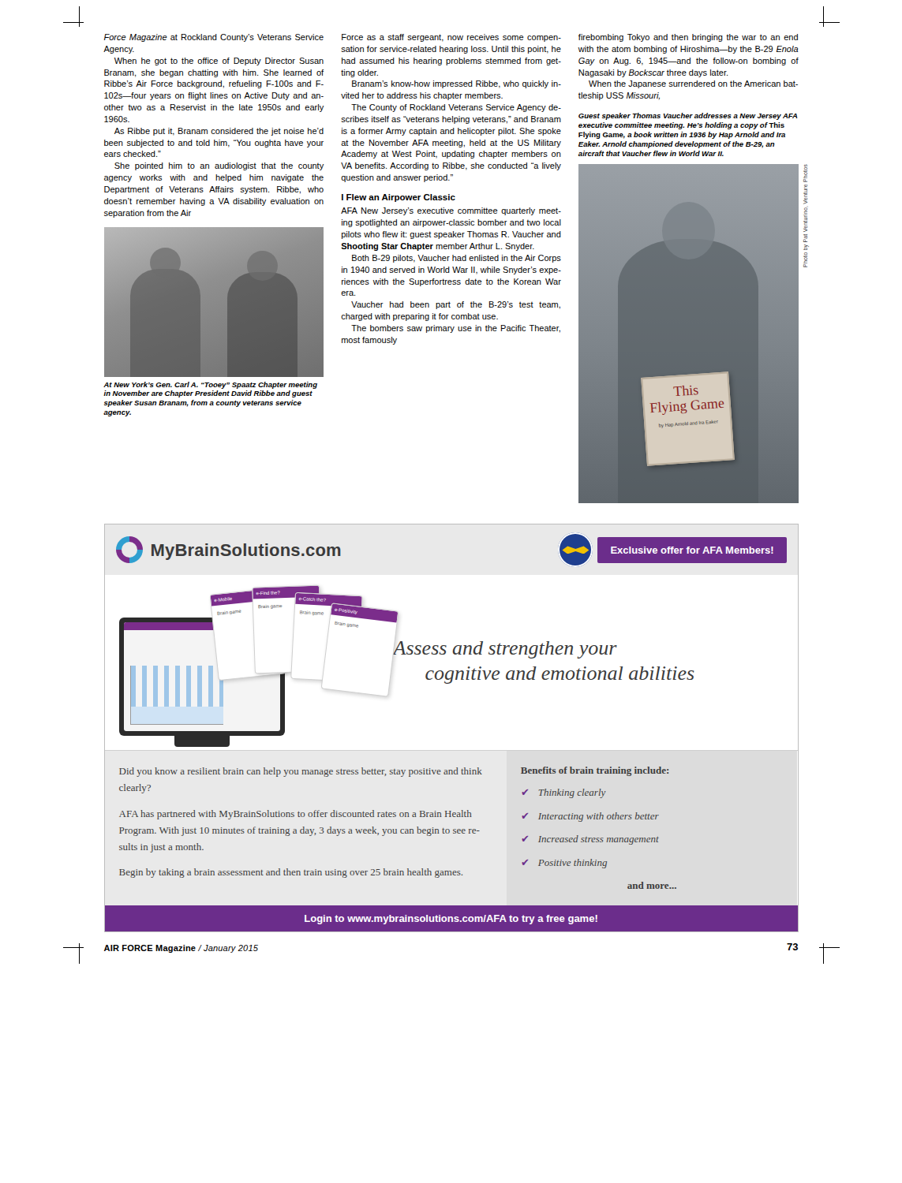Force Magazine at Rockland County’s Veterans Service Agency.
When he got to the office of Deputy Director Susan Branam, she began chatting with him. She learned of Ribbe’s Air Force background, refueling F-100s and F-102s—four years on flight lines on Active Duty and another two as a Reservist in the late 1950s and early 1960s.
As Ribbe put it, Branam considered the jet noise he’d been subjected to and told him, “You oughta have your ears checked.”
She pointed him to an audiologist that the county agency works with and helped him navigate the Department of Veterans Affairs system. Ribbe, who doesn’t remember having a VA disability evaluation on separation from the Air
At New York’s Gen. Carl A. “Tooey” Spaatz Chapter meeting in November are Chapter President David Ribbe and guest speaker Susan Branam, from a county veterans service agency.
Force as a staff sergeant, now receives some compensation for service-related hearing loss. Until this point, he had assumed his hearing problems stemmed from getting older.
Branam’s know-how impressed Ribbe, who quickly invited her to address his chapter members.
The County of Rockland Veterans Service Agency describes itself as “veterans helping veterans,” and Branam is a former Army captain and helicopter pilot. She spoke at the November AFA meeting, held at the US Military Academy at West Point, updating chapter members on VA benefits. According to Ribbe, she conducted “a lively question and answer period.”
I Flew an Airpower Classic
AFA New Jersey’s executive committee quarterly meeting spotlighted an airpower-classic bomber and two local pilots who flew it: guest speaker Thomas R. Vaucher and Shooting Star Chapter member Arthur L. Snyder.
Both B-29 pilots, Vaucher had enlisted in the Air Corps in 1940 and served in World War II, while Snyder’s experiences with the Superfortress date to the Korean War era.
Vaucher had been part of the B-29’s test team, charged with preparing it for combat use.
The bombers saw primary use in the Pacific Theater, most famously
firebombing Tokyo and then bringing the war to an end with the atom bombing of Hiroshima—by the B-29 Enola Gay on Aug. 6, 1945—and the follow-on bombing of Nagasaki by Bockscar three days later.
When the Japanese surrendered on the American battleship USS Missouri,
Guest speaker Thomas Vaucher addresses a New Jersey AFA executive committee meeting. He’s holding a copy of This Flying Game, a book written in 1936 by Hap Arnold and Ira Eaker. Arnold championed development of the B-29, an aircraft that Vaucher flew in World War II.
This
Flying Game by Hap Arnold and Ira Eaker
Photo by Pat Venturino, Venture Photos
MyBrainSolutions.com
Exclusive offer for AFA Members!
e-Mobile
Brain game
e-Find the?
Brain game
e-Catch the?
Brain game
e-Positivity
Brain game
Assess and strengthen your
cognitive and emotional abilities
Did you know a resilient brain can help you manage stress better, stay positive and think clearly?
AFA has partnered with MyBrainSolutions to offer discounted rates on a Brain Health Program. With just 10 minutes of training a day, 3 days a week, you can begin to see results in just a month.
Begin by taking a brain assessment and then train using over 25 brain health games.
Benefits of brain training include:
Thinking clearly
Interacting with others better
Increased stress management
Positive thinking
and more...
Login to www.mybrainsolutions.com/AFA to try a free game!
AIR FORCE Magazine / January 2015
73